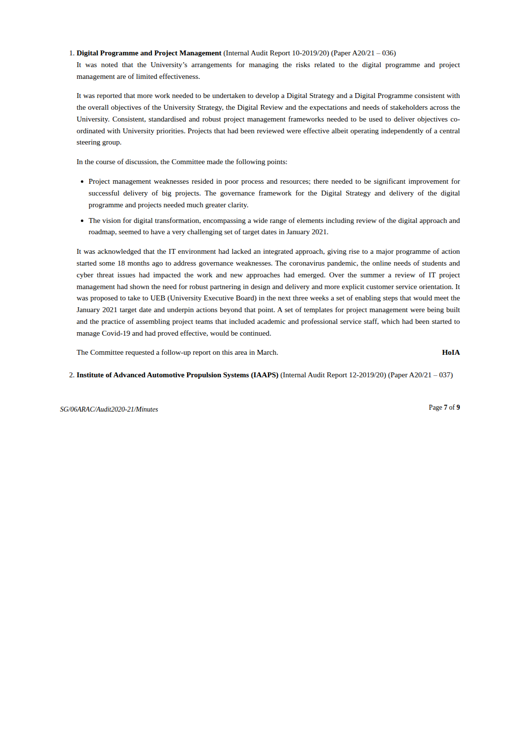Digital Programme and Project Management (Internal Audit Report 10-2019/20) (Paper A20/21 – 036)
It was noted that the University’s arrangements for managing the risks related to the digital programme and project management are of limited effectiveness.
It was reported that more work needed to be undertaken to develop a Digital Strategy and a Digital Programme consistent with the overall objectives of the University Strategy, the Digital Review and the expectations and needs of stakeholders across the University. Consistent, standardised and robust project management frameworks needed to be used to deliver objectives co-ordinated with University priorities. Projects that had been reviewed were effective albeit operating independently of a central steering group.
In the course of discussion, the Committee made the following points:
Project management weaknesses resided in poor process and resources; there needed to be significant improvement for successful delivery of big projects. The governance framework for the Digital Strategy and delivery of the digital programme and projects needed much greater clarity.
The vision for digital transformation, encompassing a wide range of elements including review of the digital approach and roadmap, seemed to have a very challenging set of target dates in January 2021.
It was acknowledged that the IT environment had lacked an integrated approach, giving rise to a major programme of action started some 18 months ago to address governance weaknesses. The coronavirus pandemic, the online needs of students and cyber threat issues had impacted the work and new approaches had emerged. Over the summer a review of IT project management had shown the need for robust partnering in design and delivery and more explicit customer service orientation. It was proposed to take to UEB (University Executive Board) in the next three weeks a set of enabling steps that would meet the January 2021 target date and underpin actions beyond that point. A set of templates for project management were being built and the practice of assembling project teams that included academic and professional service staff, which had been started to manage Covid-19 and had proved effective, would be continued.
The Committee requested a follow-up report on this area in March.
HoIA
Institute of Advanced Automotive Propulsion Systems (IAAPS) (Internal Audit Report 12-2019/20) (Paper A20/21 – 037)
SG/06ARAC/Audit2020-21/Minutes
Page 7 of 9